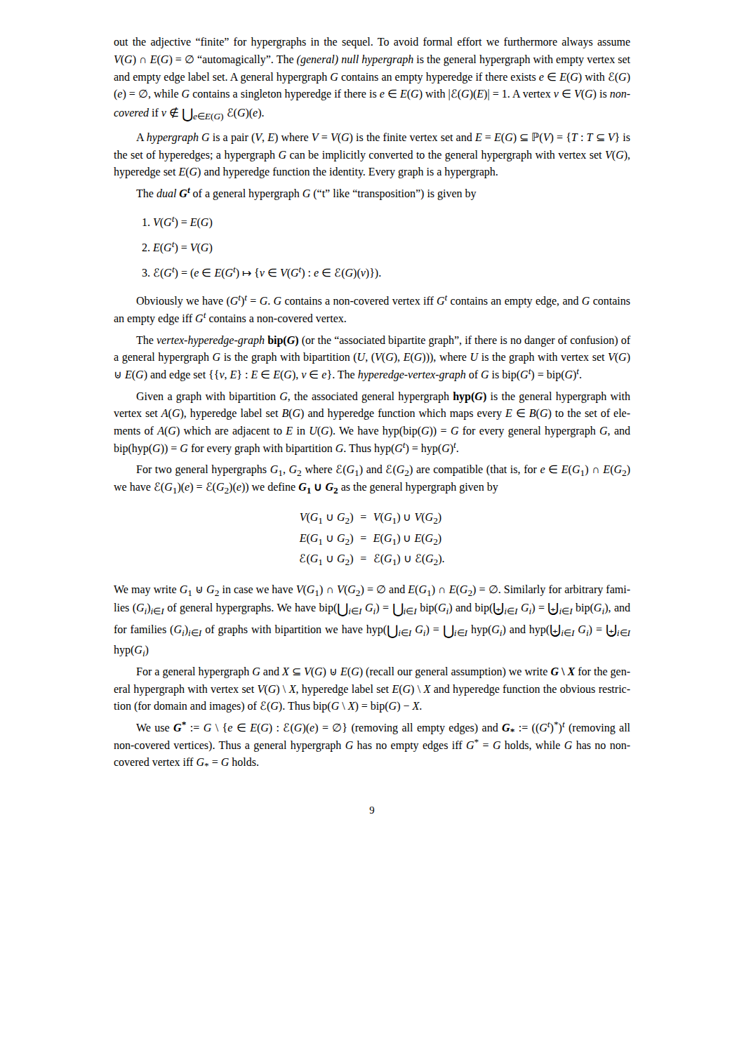out the adjective “finite” for hypergraphs in the sequel. To avoid formal effort we furthermore always assume V(G) ∩ E(G) = ∅ “automagically”. The (general) null hypergraph is the general hypergraph with empty vertex set and empty edge label set. A general hypergraph G contains an empty hyperedge if there exists e ∈ E(G) with ℰ(G)(e) = ∅, while G contains a singleton hyperedge if there is e ∈ E(G) with |ℰ(G)(E)| = 1. A vertex v ∈ V(G) is non-covered if v ∉ ⋃e∈E(G) ℰ(G)(e).
A hypergraph G is a pair (V, E) where V = V(G) is the finite vertex set and E = E(G) ⊆ ℙ(V) = {T : T ⊆ V} is the set of hyperedges; a hypergraph G can be implicitly converted to the general hypergraph with vertex set V(G), hyperedge set E(G) and hyperedge function the identity. Every graph is a hypergraph.
The dual Gt of a general hypergraph G (“t” like “transposition”) is given by
V(Gt) = E(G)
E(Gt) = V(G)
ℰ(Gt) = (e ∈ E(Gt) ↦ {v ∈ V(Gt) : e ∈ ℰ(G)(v)}).
Obviously we have (Gt)t = G. G contains a non-covered vertex iff Gt contains an empty edge, and G contains an empty edge iff Gt contains a non-covered vertex.
The vertex-hyperedge-graph bip(G) (or the “associated bipartite graph”, if there is no danger of confusion) of a general hypergraph G is the graph with bipartition (U, (V(G), E(G))), where U is the graph with vertex set V(G) ⊍ E(G) and edge set {{v, E} : E ∈ E(G), v ∈ e}. The hyperedge-vertex-graph of G is bip(Gt) = bip(G)t.
Given a graph with bipartition G, the associated general hypergraph hyp(G) is the general hypergraph with vertex set A(G), hyperedge label set B(G) and hyperedge function which maps every E ∈ B(G) to the set of elements of A(G) which are adjacent to E in U(G). We have hyp(bip(G)) = G for every general hypergraph G, and bip(hyp(G)) = G for every graph with bipartition G. Thus hyp(Gt) = hyp(G)t.
For two general hypergraphs G1, G2 where ℰ(G1) and ℰ(G2) are compatible (that is, for e ∈ E(G1) ∩ E(G2) we have ℰ(G1)(e) = ℰ(G2)(e)) we define G1 ∪ G2 as the general hypergraph given by
| V ( G 1 ∪ G 2 ) | = | V ( G 1 ) ∪ V ( G 2 ) |
| E ( G 1 ∪ G 2 ) | = | E ( G 1 ) ∪ E ( G 2 ) |
| ℰ( G 1 ∪ G 2 ) | = | ℰ( G 1 ) ∪ ℰ( G 2 ). |
We may write G1 ⊍ G2 in case we have V(G1) ∩ V(G2) = ∅ and E(G1) ∩ E(G2) = ∅. Similarly for arbitrary families (Gi)i∈I of general hypergraphs. We have bip(⋃i∈I Gi) = ⋃i∈I bip(Gi) and bip(⨄i∈I Gi) = ⨄i∈I bip(Gi), and for families (Gi)i∈I of graphs with bipartition we have hyp(⋃i∈I Gi) = ⋃i∈I hyp(Gi) and hyp(⨄i∈I Gi) = ⨄i∈I hyp(Gi)
For a general hypergraph G and X ⊆ V(G) ⊍ E(G) (recall our general assumption) we write G \ X for the general hypergraph with vertex set V(G) \ X, hyperedge label set E(G) \ X and hyperedge function the obvious restriction (for domain and images) of ℰ(G). Thus bip(G \ X) = bip(G) − X.
We use G* := G \ {e ∈ E(G) : ℰ(G)(e) = ∅} (removing all empty edges) and G* := ((Gt)*)t (removing all non-covered vertices). Thus a general hypergraph G has no empty edges iff G* = G holds, while G has no non-covered vertex iff G* = G holds.
9